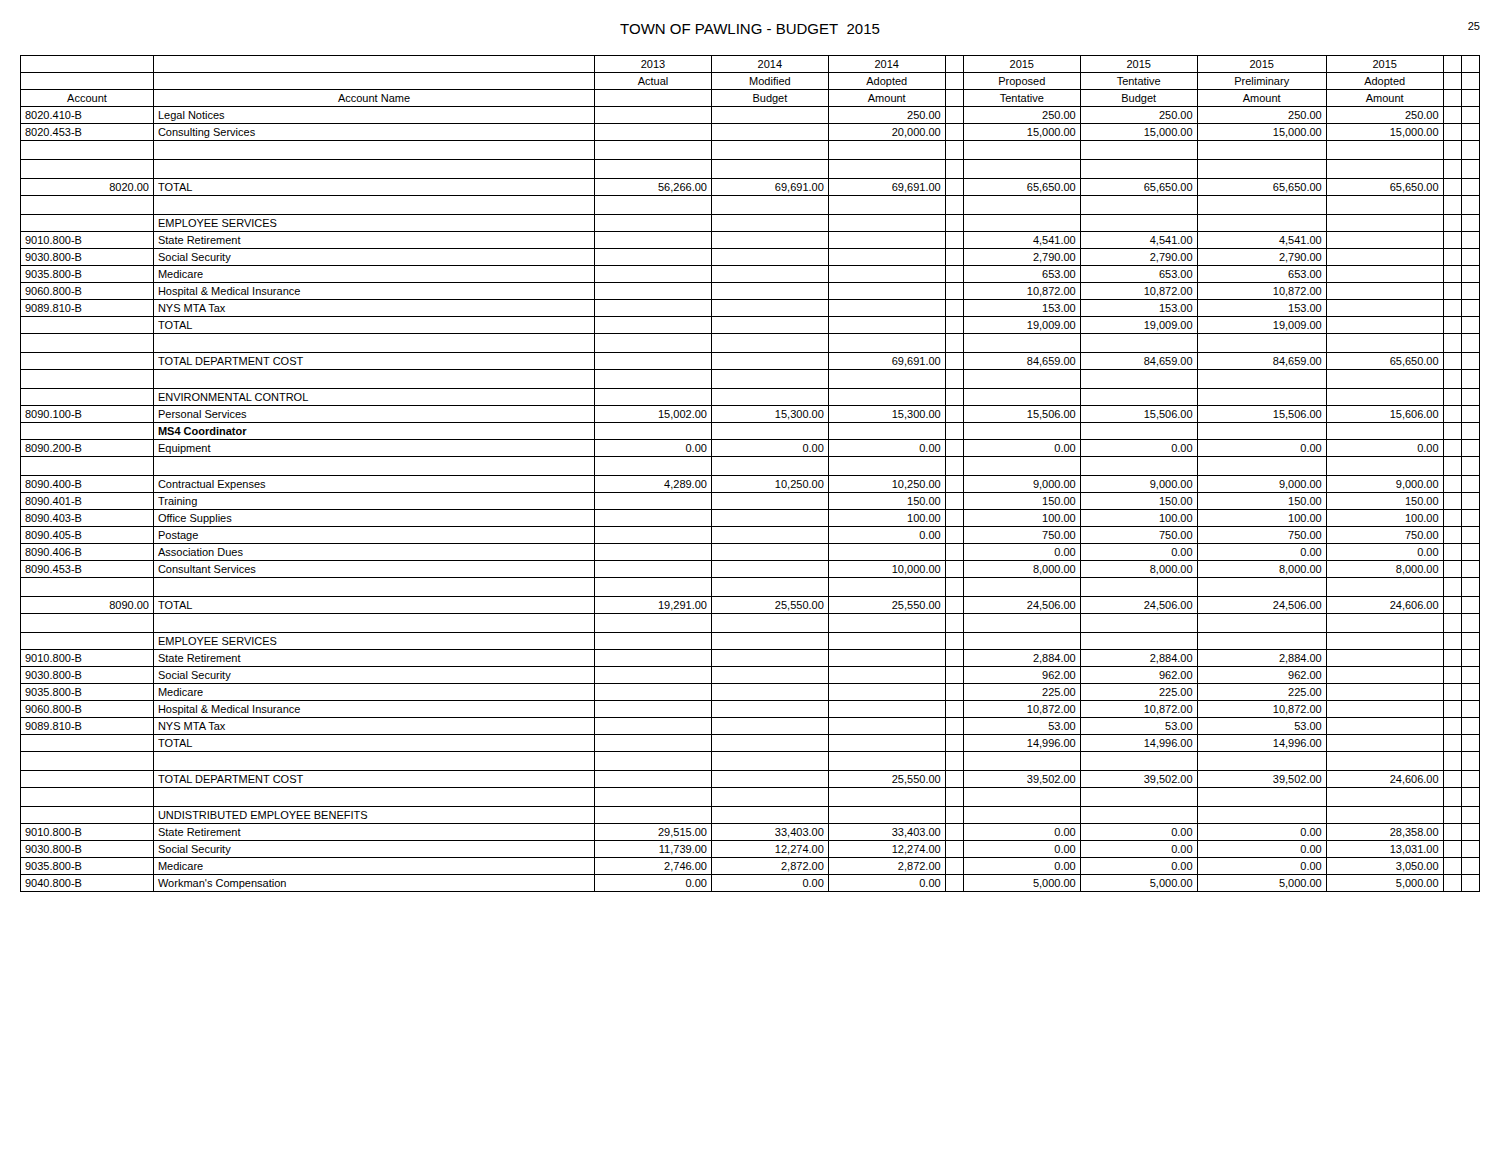25
TOWN OF PAWLING - BUDGET 2015
| | | 2013 | 2014 | 2014 | | 2015 | 2015 | 2015 | 2015 | | |
| --- | --- | --- | --- | --- | --- | --- | --- | --- | --- | --- | --- |
| | | Actual | Modified | Adopted | | Proposed | Tentative | Preliminary | Adopted | | |
| Account | Account Name | | Budget | Amount | | Tentative | Budget | Amount | Amount | | |
| 8020.410-B | Legal Notices | | | 250.00 | | 250.00 | 250.00 | 250.00 | 250.00 | | |
| 8020.453-B | Consulting Services | | | 20,000.00 | | 15,000.00 | 15,000.00 | 15,000.00 | 15,000.00 | | |
| 8020.00 | TOTAL | 56,266.00 | 69,691.00 | 69,691.00 | | 65,650.00 | 65,650.00 | 65,650.00 | 65,650.00 | | |
| | EMPLOYEE SERVICES | | | | | | | | | | |
| 9010.800-B | State Retirement | | | | | 4,541.00 | 4,541.00 | 4,541.00 | | | |
| 9030.800-B | Social Security | | | | | 2,790.00 | 2,790.00 | 2,790.00 | | | |
| 9035.800-B | Medicare | | | | | 653.00 | 653.00 | 653.00 | | | |
| 9060.800-B | Hospital & Medical Insurance | | | | | 10,872.00 | 10,872.00 | 10,872.00 | | | |
| 9089.810-B | NYS MTA Tax | | | | | 153.00 | 153.00 | 153.00 | | | |
| | TOTAL | | | | | 19,009.00 | 19,009.00 | 19,009.00 | | | |
| | TOTAL DEPARTMENT COST | | | 69,691.00 | | 84,659.00 | 84,659.00 | 84,659.00 | 65,650.00 | | |
| | ENVIRONMENTAL CONTROL | | | | | | | | | | |
| 8090.100-B | Personal Services | 15,002.00 | 15,300.00 | 15,300.00 | | 15,506.00 | 15,506.00 | 15,506.00 | 15,606.00 | | |
| | MS4 Coordinator | | | | | | | | | | |
| 8090.200-B | Equipment | 0.00 | 0.00 | 0.00 | | 0.00 | 0.00 | 0.00 | 0.00 | | |
| 8090.400-B | Contractual Expenses | 4,289.00 | 10,250.00 | 10,250.00 | | 9,000.00 | 9,000.00 | 9,000.00 | 9,000.00 | | |
| 8090.401-B | Training | | | 150.00 | | 150.00 | 150.00 | 150.00 | 150.00 | | |
| 8090.403-B | Office Supplies | | | 100.00 | | 100.00 | 100.00 | 100.00 | 100.00 | | |
| 8090.405-B | Postage | | | 0.00 | | 750.00 | 750.00 | 750.00 | 750.00 | | |
| 8090.406-B | Association Dues | | | | | 0.00 | 0.00 | 0.00 | 0.00 | | |
| 8090.453-B | Consultant Services | | | 10,000.00 | | 8,000.00 | 8,000.00 | 8,000.00 | 8,000.00 | | |
| 8090.00 | TOTAL | 19,291.00 | 25,550.00 | 25,550.00 | | 24,506.00 | 24,506.00 | 24,506.00 | 24,606.00 | | |
| | EMPLOYEE SERVICES | | | | | | | | | | |
| 9010.800-B | State Retirement | | | | | 2,884.00 | 2,884.00 | 2,884.00 | | | |
| 9030.800-B | Social Security | | | | | 962.00 | 962.00 | 962.00 | | | |
| 9035.800-B | Medicare | | | | | 225.00 | 225.00 | 225.00 | | | |
| 9060.800-B | Hospital & Medical Insurance | | | | | 10,872.00 | 10,872.00 | 10,872.00 | | | |
| 9089.810-B | NYS MTA Tax | | | | | 53.00 | 53.00 | 53.00 | | | |
| | TOTAL | | | | | 14,996.00 | 14,996.00 | 14,996.00 | | | |
| | TOTAL DEPARTMENT COST | | | 25,550.00 | | 39,502.00 | 39,502.00 | 39,502.00 | 24,606.00 | | |
| | UNDISTRIBUTED EMPLOYEE BENEFITS | | | | | | | | | | |
| 9010.800-B | State Retirement | 29,515.00 | 33,403.00 | 33,403.00 | | 0.00 | 0.00 | 0.00 | 28,358.00 | | |
| 9030.800-B | Social Security | 11,739.00 | 12,274.00 | 12,274.00 | | 0.00 | 0.00 | 0.00 | 13,031.00 | | |
| 9035.800-B | Medicare | 2,746.00 | 2,872.00 | 2,872.00 | | 0.00 | 0.00 | 0.00 | 3,050.00 | | |
| 9040.800-B | Workman's Compensation | 0.00 | 0.00 | 0.00 | | 5,000.00 | 5,000.00 | 5,000.00 | 5,000.00 | | |